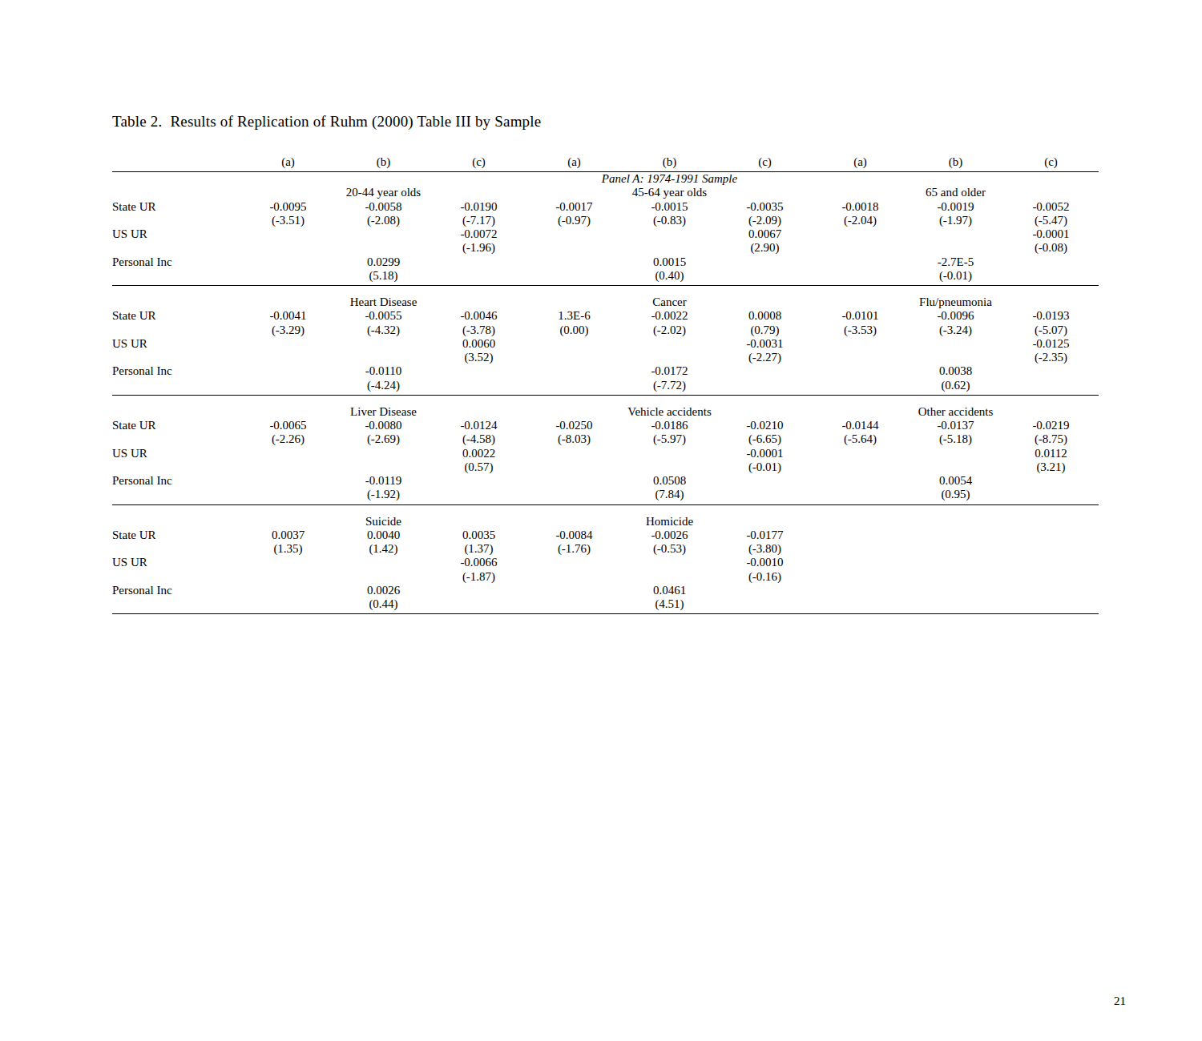Table 2. Results of Replication of Ruhm (2000) Table III by Sample
| | (a) | (b) | (c) | (a) | (b) | (c) | (a) | (b) | (c) |
| | Panel A: 1974-1991 Sample |
| | 20-44 year olds | 45-64 year olds | 65 and older |
| State UR | -0.0095 | -0.0058 | -0.0190 | -0.0017 | -0.0015 | -0.0035 | -0.0018 | -0.0019 | -0.0052 |
| | (-3.51) | (-2.08) | (-7.17) | (-0.97) | (-0.83) | (-2.09) | (-2.04) | (-1.97) | (-5.47) |
| US UR | | | -0.0072 | | | 0.0067 | | | -0.0001 |
| | | | (-1.96) | | | (2.90) | | | (-0.08) |
| Personal Inc | | 0.0299 | | | 0.0015 | | | -2.7E-5 | |
| | | (5.18) | | | (0.40) | | | (-0.01) | |
| | Heart Disease | Cancer | Flu/pneumonia |
| State UR | -0.0041 | -0.0055 | -0.0046 | 1.3E-6 | -0.0022 | 0.0008 | -0.0101 | -0.0096 | -0.0193 |
| | (-3.29) | (-4.32) | (-3.78) | (0.00) | (-2.02) | (0.79) | (-3.53) | (-3.24) | (-5.07) |
| US UR | | | 0.0060 | | | -0.0031 | | | -0.0125 |
| | | | (3.52) | | | (-2.27) | | | (-2.35) |
| Personal Inc | | -0.0110 | | | -0.0172 | | | 0.0038 | |
| | | (-4.24) | | | (-7.72) | | | (0.62) | |
| | Liver Disease | Vehicle accidents | Other accidents |
| State UR | -0.0065 | -0.0080 | -0.0124 | -0.0250 | -0.0186 | -0.0210 | -0.0144 | -0.0137 | -0.0219 |
| | (-2.26) | (-2.69) | (-4.58) | (-8.03) | (-5.97) | (-6.65) | (-5.64) | (-5.18) | (-8.75) |
| US UR | | | 0.0022 | | | -0.0001 | | | 0.0112 |
| | | | (0.57) | | | (-0.01) | | | (3.21) |
| Personal Inc | | -0.0119 | | | 0.0508 | | | 0.0054 | |
| | | (-1.92) | | | (7.84) | | | (0.95) | |
| | Suicide | Homicide | |
| State UR | 0.0037 | 0.0040 | 0.0035 | -0.0084 | -0.0026 | -0.0177 | | | |
| | (1.35) | (1.42) | (1.37) | (-1.76) | (-0.53) | (-3.80) | | | |
| US UR | | | -0.0066 | | | -0.0010 | | | |
| | | | (-1.87) | | | (-0.16) | | | |
| Personal Inc | | 0.0026 | | | 0.0461 | | | | |
| | | (0.44) | | | (4.51) | | | | |
21